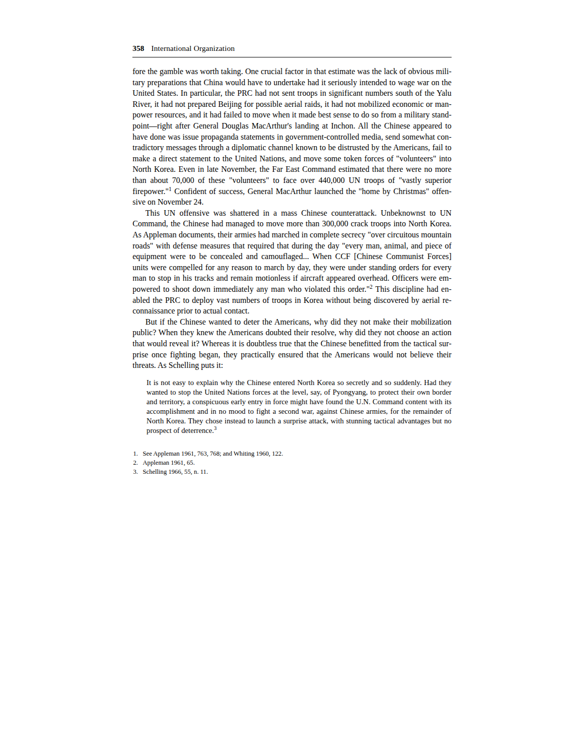358 International Organization
fore the gamble was worth taking. One crucial factor in that estimate was the lack of obvious military preparations that China would have to undertake had it seriously intended to wage war on the United States. In particular, the PRC had not sent troops in significant numbers south of the Yalu River, it had not prepared Beijing for possible aerial raids, it had not mobilized economic or manpower resources, and it had failed to move when it made best sense to do so from a military standpoint—right after General Douglas MacArthur's landing at Inchon. All the Chinese appeared to have done was issue propaganda statements in government-controlled media, send somewhat contradictory messages through a diplomatic channel known to be distrusted by the Americans, fail to make a direct statement to the United Nations, and move some token forces of "volunteers" into North Korea. Even in late November, the Far East Command estimated that there were no more than about 70,000 of these "volunteers" to face over 440,000 UN troops of "vastly superior firepower."1 Confident of success, General MacArthur launched the "home by Christmas" offensive on November 24.
This UN offensive was shattered in a mass Chinese counterattack. Unbeknownst to UN Command, the Chinese had managed to move more than 300,000 crack troops into North Korea. As Appleman documents, their armies had marched in complete secrecy "over circuitous mountain roads" with defense measures that required that during the day "every man, animal, and piece of equipment were to be concealed and camouflaged... When CCF [Chinese Communist Forces] units were compelled for any reason to march by day, they were under standing orders for every man to stop in his tracks and remain motionless if aircraft appeared overhead. Officers were empowered to shoot down immediately any man who violated this order."2 This discipline had enabled the PRC to deploy vast numbers of troops in Korea without being discovered by aerial reconnaissance prior to actual contact.
But if the Chinese wanted to deter the Americans, why did they not make their mobilization public? When they knew the Americans doubted their resolve, why did they not choose an action that would reveal it? Whereas it is doubtless true that the Chinese benefitted from the tactical surprise once fighting began, they practically ensured that the Americans would not believe their threats. As Schelling puts it:
It is not easy to explain why the Chinese entered North Korea so secretly and so suddenly. Had they wanted to stop the United Nations forces at the level, say, of Pyongyang, to protect their own border and territory, a conspicuous early entry in force might have found the U.N. Command content with its accomplishment and in no mood to fight a second war, against Chinese armies, for the remainder of North Korea. They chose instead to launch a surprise attack, with stunning tactical advantages but no prospect of deterrence.3
1. See Appleman 1961, 763, 768; and Whiting 1960, 122.
2. Appleman 1961, 65.
3. Schelling 1966, 55, n. 11.